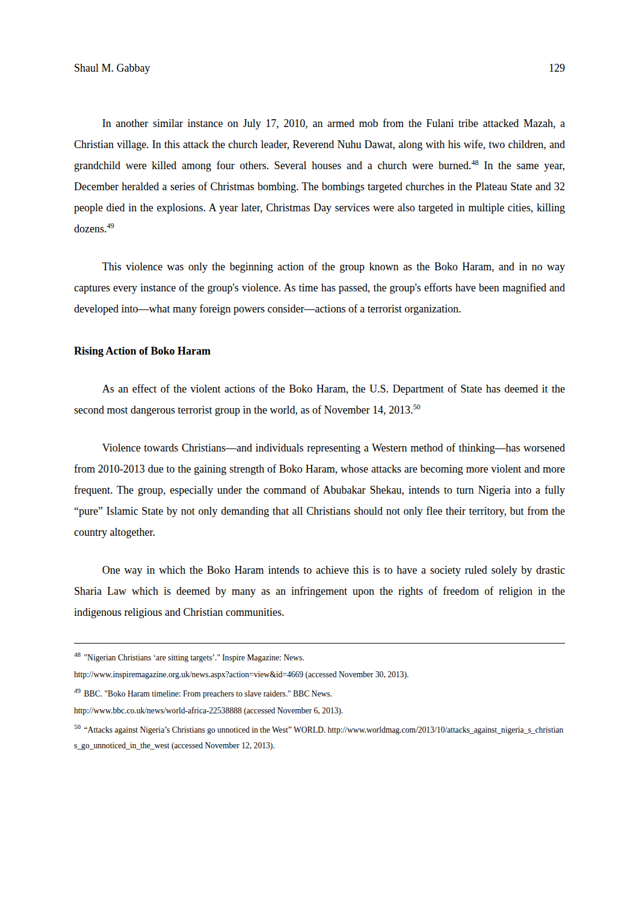Shaul M. Gabbay 129
In another similar instance on July 17, 2010, an armed mob from the Fulani tribe attacked Mazah, a Christian village. In this attack the church leader, Reverend Nuhu Dawat, along with his wife, two children, and grandchild were killed among four others. Several houses and a church were burned.48 In the same year, December heralded a series of Christmas bombing. The bombings targeted churches in the Plateau State and 32 people died in the explosions. A year later, Christmas Day services were also targeted in multiple cities, killing dozens.49
This violence was only the beginning action of the group known as the Boko Haram, and in no way captures every instance of the group's violence. As time has passed, the group's efforts have been magnified and developed into—what many foreign powers consider—actions of a terrorist organization.
Rising Action of Boko Haram
As an effect of the violent actions of the Boko Haram, the U.S. Department of State has deemed it the second most dangerous terrorist group in the world, as of November 14, 2013.50
Violence towards Christians—and individuals representing a Western method of thinking—has worsened from 2010-2013 due to the gaining strength of Boko Haram, whose attacks are becoming more violent and more frequent. The group, especially under the command of Abubakar Shekau, intends to turn Nigeria into a fully “pure” Islamic State by not only demanding that all Christians should not only flee their territory, but from the country altogether.
One way in which the Boko Haram intends to achieve this is to have a society ruled solely by drastic Sharia Law which is deemed by many as an infringement upon the rights of freedom of religion in the indigenous religious and Christian communities.
48 "Nigerian Christians ‘are sitting targets’." Inspire Magazine: News.
http://www.inspiremagazine.org.uk/news.aspx?action=view&id=4669 (accessed November 30, 2013).
49 BBC. "Boko Haram timeline: From preachers to slave raiders." BBC News.
http://www.bbc.co.uk/news/world-africa-22538888 (accessed November 6, 2013).
50 “Attacks against Nigeria’s Christians go unnoticed in the West” WORLD. http://www.worldmag.com/2013/10/attacks_against_nigeria_s_christians_go_unnoticed_in_the_west (accessed November 12, 2013).